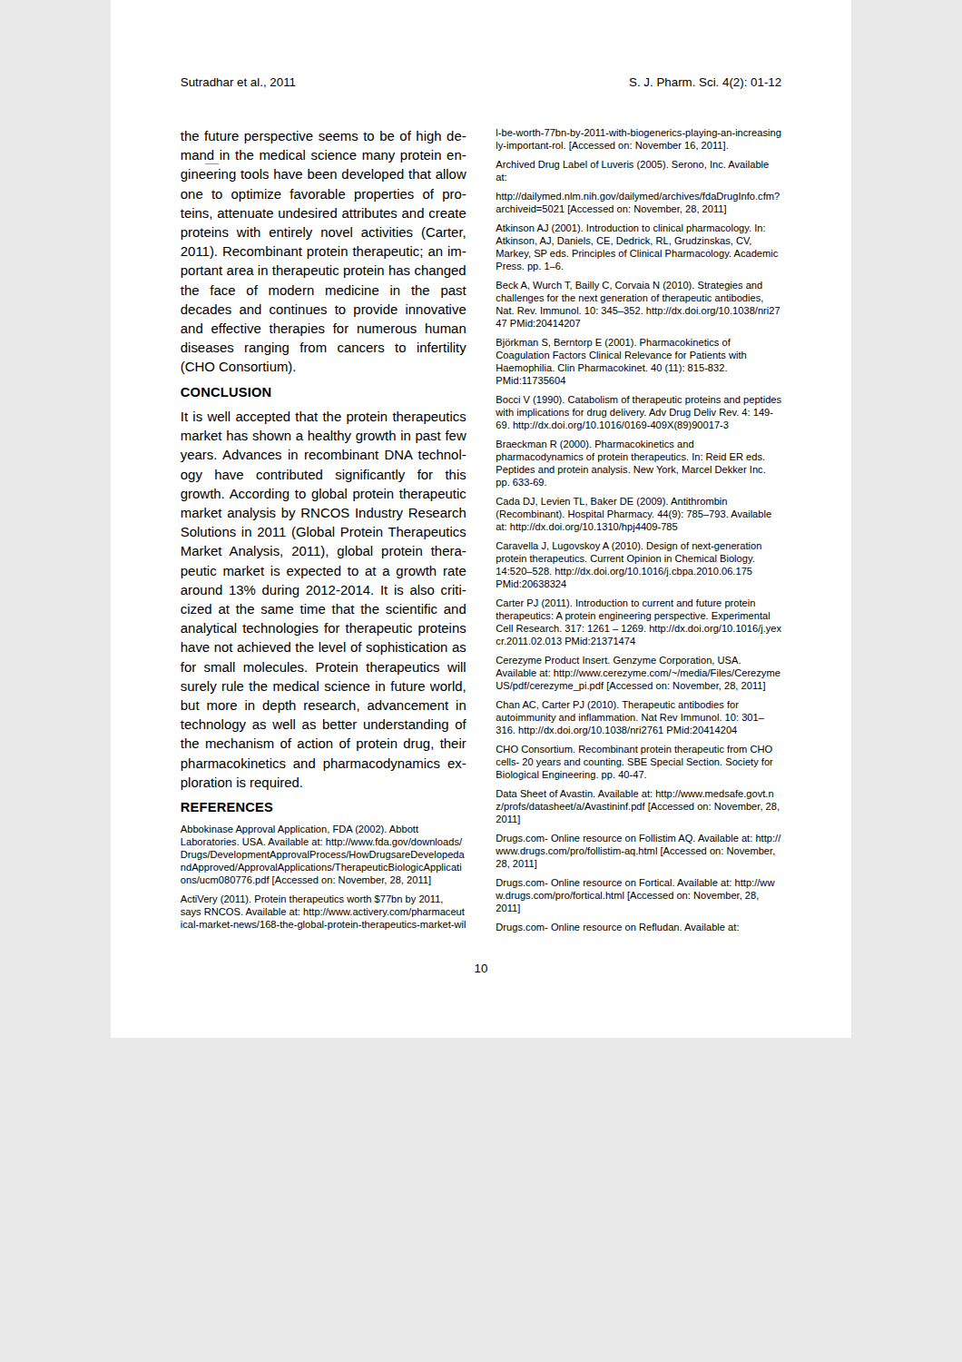Sutradhar et al., 2011
S. J. Pharm. Sci. 4(2): 01-12
the future perspective seems to be of high demand in the medical science many protein engineering tools have been developed that allow one to optimize favorable properties of proteins, attenuate undesired attributes and create proteins with entirely novel activities (Carter, 2011). Recombinant protein therapeutic; an important area in therapeutic protein has changed the face of modern medicine in the past decades and continues to provide innovative and effective therapies for numerous human diseases ranging from cancers to infertility (CHO Consortium).
Conclusion
It is well accepted that the protein therapeutics market has shown a healthy growth in past few years. Advances in recombinant DNA technology have contributed significantly for this growth. According to global protein therapeutic market analysis by RNCOS Industry Research Solutions in 2011 (Global Protein Therapeutics Market Analysis, 2011), global protein therapeutic market is expected to at a growth rate around 13% during 2012-2014. It is also criticized at the same time that the scientific and analytical technologies for therapeutic proteins have not achieved the level of sophistication as for small molecules. Protein therapeutics will surely rule the medical science in future world, but more in depth research, advancement in technology as well as better understanding of the mechanism of action of protein drug, their pharmacokinetics and pharmacodynamics exploration is required.
References
Abbokinase Approval Application, FDA (2002). Abbott Laboratories. USA. Available at: http://www.fda.gov/downloads/Drugs/DevelopmentApprovalProcess/HowDrugsareDevelopedandApproved/ApprovalApplications/TherapeuticBiologicApplications/ucm080776.pdf [Accessed on: November, 28, 2011]
ActiVery (2011). Protein therapeutics worth $77bn by 2011, says RNCOS. Available at: http://www.activery.com/pharmaceutical-market-news/168-the-global-protein-therapeutics-market-will-be-worth-77bn-by-2011-with-biogenerics-playing-an-increasingly-important-rol. [Accessed on: November 16, 2011].
Archived Drug Label of Luveris (2005). Serono, Inc. Available at:
http://dailymed.nlm.nih.gov/dailymed/archives/fdaDrugInfo.cfm?archiveid=5021 [Accessed on: November, 28, 2011]
Atkinson AJ (2001). Introduction to clinical pharmacology. In: Atkinson, AJ, Daniels, CE, Dedrick, RL, Grudzinskas, CV, Markey, SP eds. Principles of Clinical Pharmacology. Academic Press. pp. 1–6.
Beck A, Wurch T, Bailly C, Corvaia N (2010). Strategies and challenges for the next generation of therapeutic antibodies, Nat. Rev. Immunol. 10: 345–352. http://dx.doi.org/10.1038/nri2747 PMid:20414207
Björkman S, Berntorp E (2001). Pharmacokinetics of Coagulation Factors Clinical Relevance for Patients with Haemophilia. Clin Pharmacokinet. 40 (11): 815-832. PMid:11735604
Bocci V (1990). Catabolism of therapeutic proteins and peptides with implications for drug delivery. Adv Drug Deliv Rev. 4: 149-69. http://dx.doi.org/10.1016/0169-409X(89)90017-3
Braeckman R (2000). Pharmacokinetics and pharmacodynamics of protein therapeutics. In: Reid ER eds. Peptides and protein analysis. New York, Marcel Dekker Inc. pp. 633-69.
Cada DJ, Levien TL, Baker DE (2009). Antithrombin (Recombinant). Hospital Pharmacy. 44(9): 785–793. Available at: http://dx.doi.org/10.1310/hpj4409-785
Caravella J, Lugovskoy A (2010). Design of next-generation protein therapeutics. Current Opinion in Chemical Biology. 14:520–528. http://dx.doi.org/10.1016/j.cbpa.2010.06.175 PMid:20638324
Carter PJ (2011). Introduction to current and future protein therapeutics: A protein engineering perspective. Experimental Cell Research. 317: 1261 – 1269. http://dx.doi.org/10.1016/j.yexcr.2011.02.013 PMid:21371474
Cerezyme Product Insert. Genzyme Corporation, USA. Available at: http://www.cerezyme.com/~/media/Files/CerezymeUS/pdf/cerezyme_pi.pdf [Accessed on: November, 28, 2011]
Chan AC, Carter PJ (2010). Therapeutic antibodies for autoimmunity and inflammation. Nat Rev Immunol. 10: 301–316. http://dx.doi.org/10.1038/nri2761 PMid:20414204
CHO Consortium. Recombinant protein therapeutic from CHO cells- 20 years and counting. SBE Special Section. Society for Biological Engineering. pp. 40-47.
Data Sheet of Avastin. Available at: http://www.medsafe.govt.nz/profs/datasheet/a/Avastininf.pdf [Accessed on: November, 28, 2011]
Drugs.com- Online resource on Follistim AQ. Available at: http://www.drugs.com/pro/follistim-aq.html [Accessed on: November, 28, 2011]
Drugs.com- Online resource on Fortical. Available at: http://www.drugs.com/pro/fortical.html [Accessed on: November, 28, 2011]
Drugs.com- Online resource on Refludan. Available at:
10